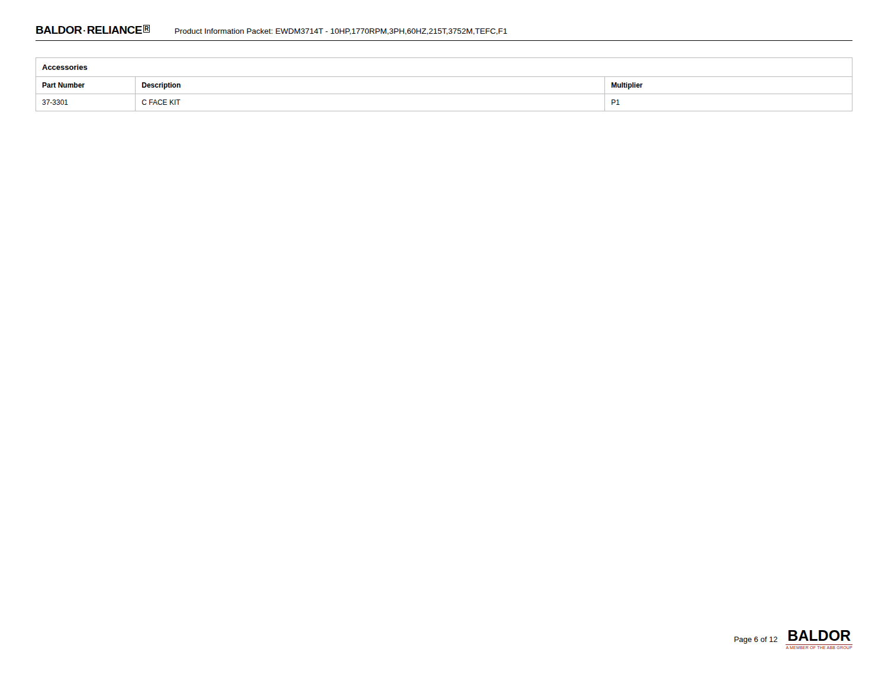BALDOR·RELIANCER
Product Information Packet: EWDM3714T - 10HP,1770RPM,3PH,60HZ,215T,3752M,TEFC,F1
| Accessories |
| Part Number | Description | Multiplier |
| 37-3301 | C FACE KIT | P1 |
Page 6 of 12
BALDOR
A MEMBER OF THE ABB GROUP